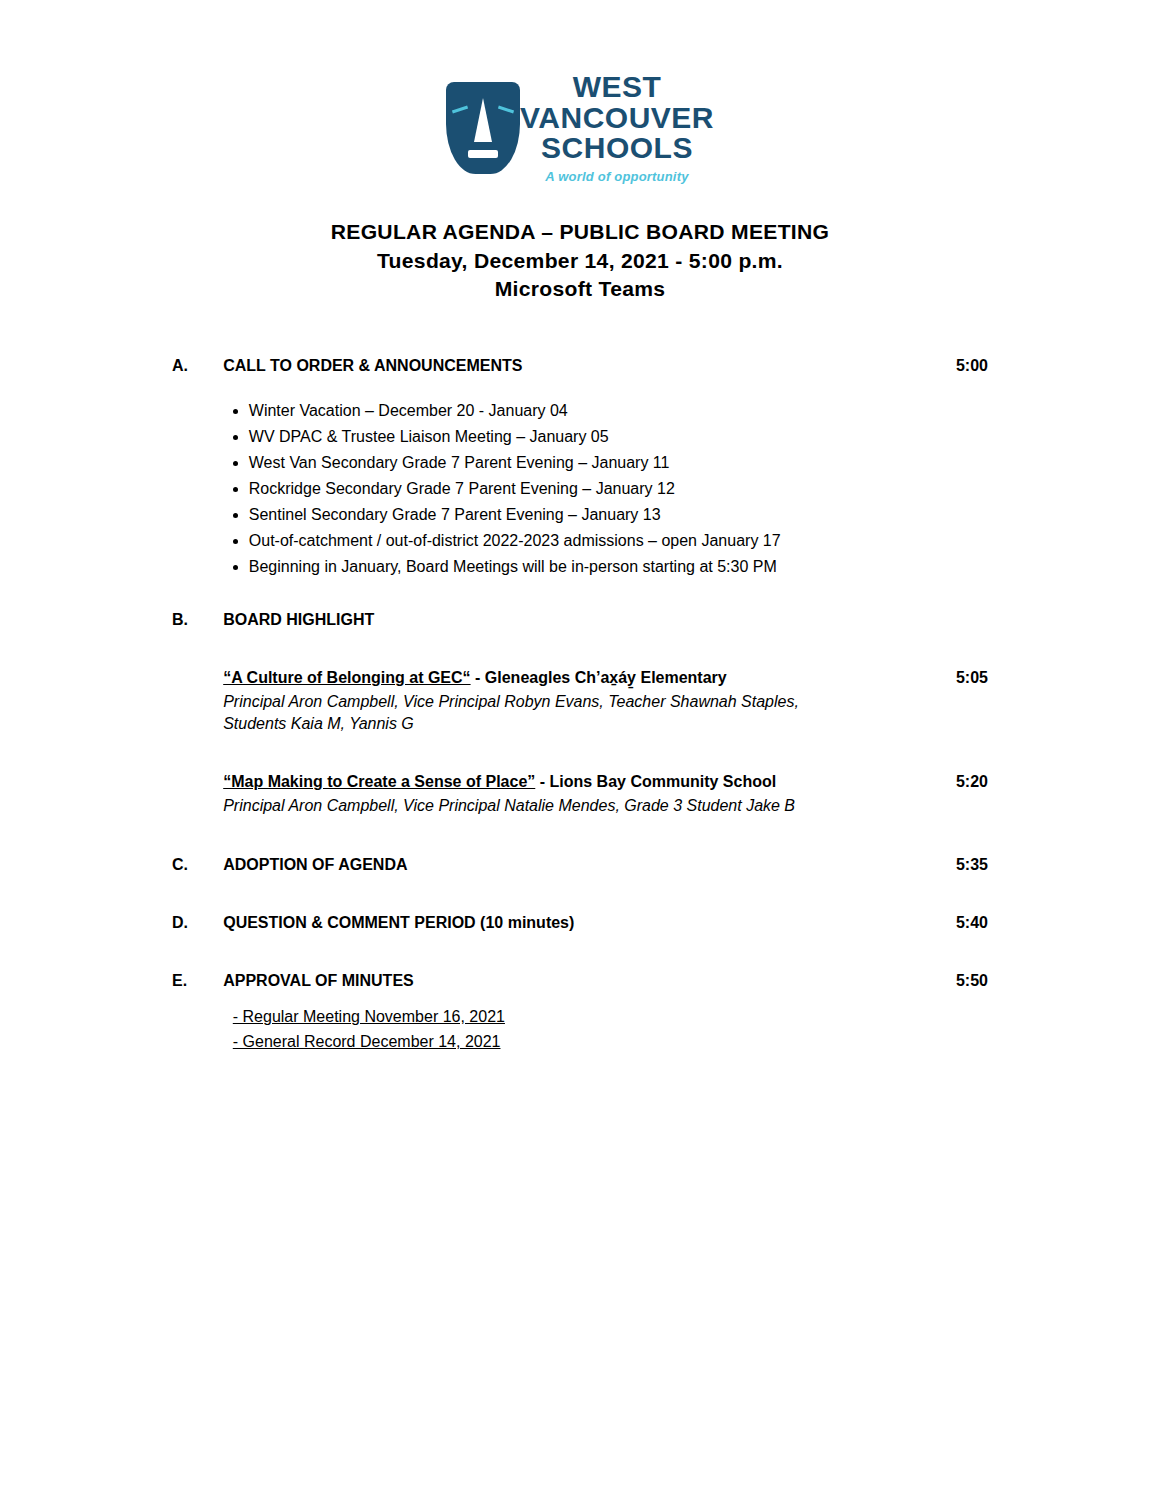| | West Vancouver Schools A world of opportunity |
REGULAR AGENDA – PUBLIC BOARD MEETING Tuesday, December 14, 2021 - 5:00 p.m. Microsoft Teams
| A. | CALL TO ORDER & ANNOUNCEMENTS | 5:00 |
| | Winter Vacation – December 20 - January 04 WV DPAC & Trustee Liaison Meeting – January 05 West Van Secondary Grade 7 Parent Evening – January 11 Rockridge Secondary Grade 7 Parent Evening – January 12 Sentinel Secondary Grade 7 Parent Evening – January 13 Out-of-catchment / out-of-district 2022-2023 admissions – open January 17 Beginning in January, Board Meetings will be in-person starting at 5:30 PM |
| B. | BOARD HIGHLIGHT | |
| | “A Culture of Belonging at GEC“ - Gleneagles Ch’ax̱áy̱ Elementary Principal Aron Campbell, Vice Principal Robyn Evans, Teacher Shawnah Staples, Students Kaia M, Yannis G | 5:05 |
| | “Map Making to Create a Sense of Place” - Lions Bay Community School Principal Aron Campbell, Vice Principal Natalie Mendes, Grade 3 Student Jake B | 5:20 |
| C. | ADOPTION OF AGENDA | 5:35 |
| D. | QUESTION & COMMENT PERIOD (10 minutes) | 5:40 |
| E. | APPROVAL OF MINUTES | 5:50 |
| | - Regular Meeting November 16, 2021 - General Record December 14, 2021 |